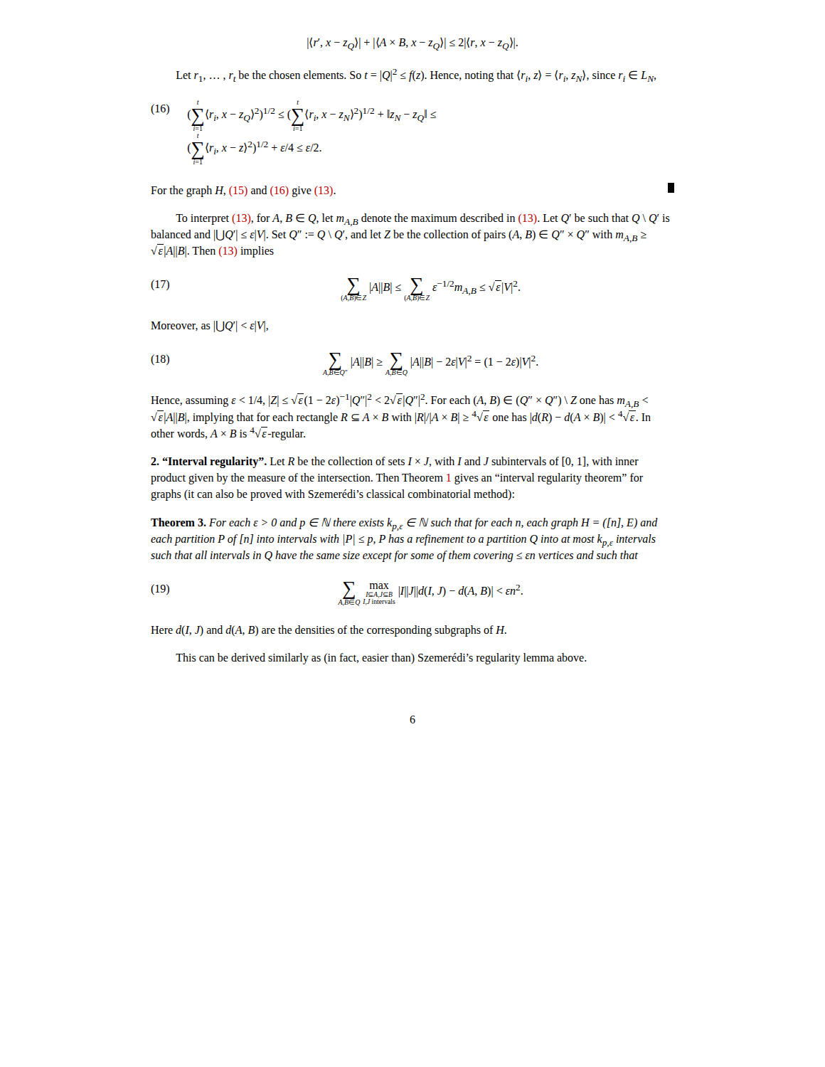|⟨r′, x − zQ⟩| + |⟨A × B, x − zQ⟩| ≤ 2|⟨r, x − zQ⟩|.
Let r1, … , rt be the chosen elements. So t = |Q|2 ≤ f(z). Hence, noting that ⟨ri, z⟩ = ⟨ri, zN⟩, since ri ∈ LN,
(16)
(t∑i=1⟨ri, x − zQ⟩2)1/2 ≤ (t∑i=1⟨ri, x − zN⟩2)1/2 + ‖zN − zQ‖ ≤
(t∑i=1⟨ri, x − z⟩2)1/2 + ε/4 ≤ ε/2.
For the graph H, (15) and (16) give (13).
To interpret (13), for A, B ∈ Q, let mA,B denote the maximum described in (13). Let Q′ be such that Q \ Q′ is balanced and |⋃Q′| ≤ ε|V|. Set Q″ := Q \ Q′, and let Z be the collection of pairs (A, B) ∈ Q″ × Q″ with mA,B ≥ √ε|A||B|. Then (13) implies
(17)
∑(A,B)∈Z |A||B| ≤ ∑(A,B)∈Z ε−1/2mA,B ≤ √ε|V|2.
Moreover, as |⋃Q′| < ε|V|,
(18)
∑A,B∈Q″ |A||B| ≥ ∑A,B∈Q |A||B| − 2ε|V|2 = (1 − 2ε)|V|2.
Hence, assuming ε < 1/4, |Z| ≤ √ε(1 − 2ε)−1|Q″|2 < 2√ε|Q″|2. For each (A, B) ∈ (Q″ × Q″) \ Z one has mA,B < √ε|A||B|, implying that for each rectangle R ⊆ A × B with |R|/|A × B| ≥ 4√ε one has |d(R) − d(A × B)| < 4√ε. In other words, A × B is 4√ε-regular.
2. “Interval regularity”. Let R be the collection of sets I × J, with I and J subintervals of [0, 1], with inner product given by the measure of the intersection. Then Theorem 1 gives an “interval regularity theorem” for graphs (it can also be proved with Szemerédi’s classical combinatorial method):
Theorem 3. For each ε > 0 and p ∈ ℕ there exists kp,ε ∈ ℕ such that for each n, each graph H = ([n], E) and each partition P of [n] into intervals with |P| ≤ p, P has a refinement to a partition Q into at most kp,ε intervals such that all intervals in Q have the same size except for some of them covering ≤ εn vertices and such that
(19)
∑A,B∈Q max I⊆A,J⊆B I,J intervals |I||J||d(I, J) − d(A, B)| < εn2.
Here d(I, J) and d(A, B) are the densities of the corresponding subgraphs of H.
This can be derived similarly as (in fact, easier than) Szemerédi’s regularity lemma above.
6